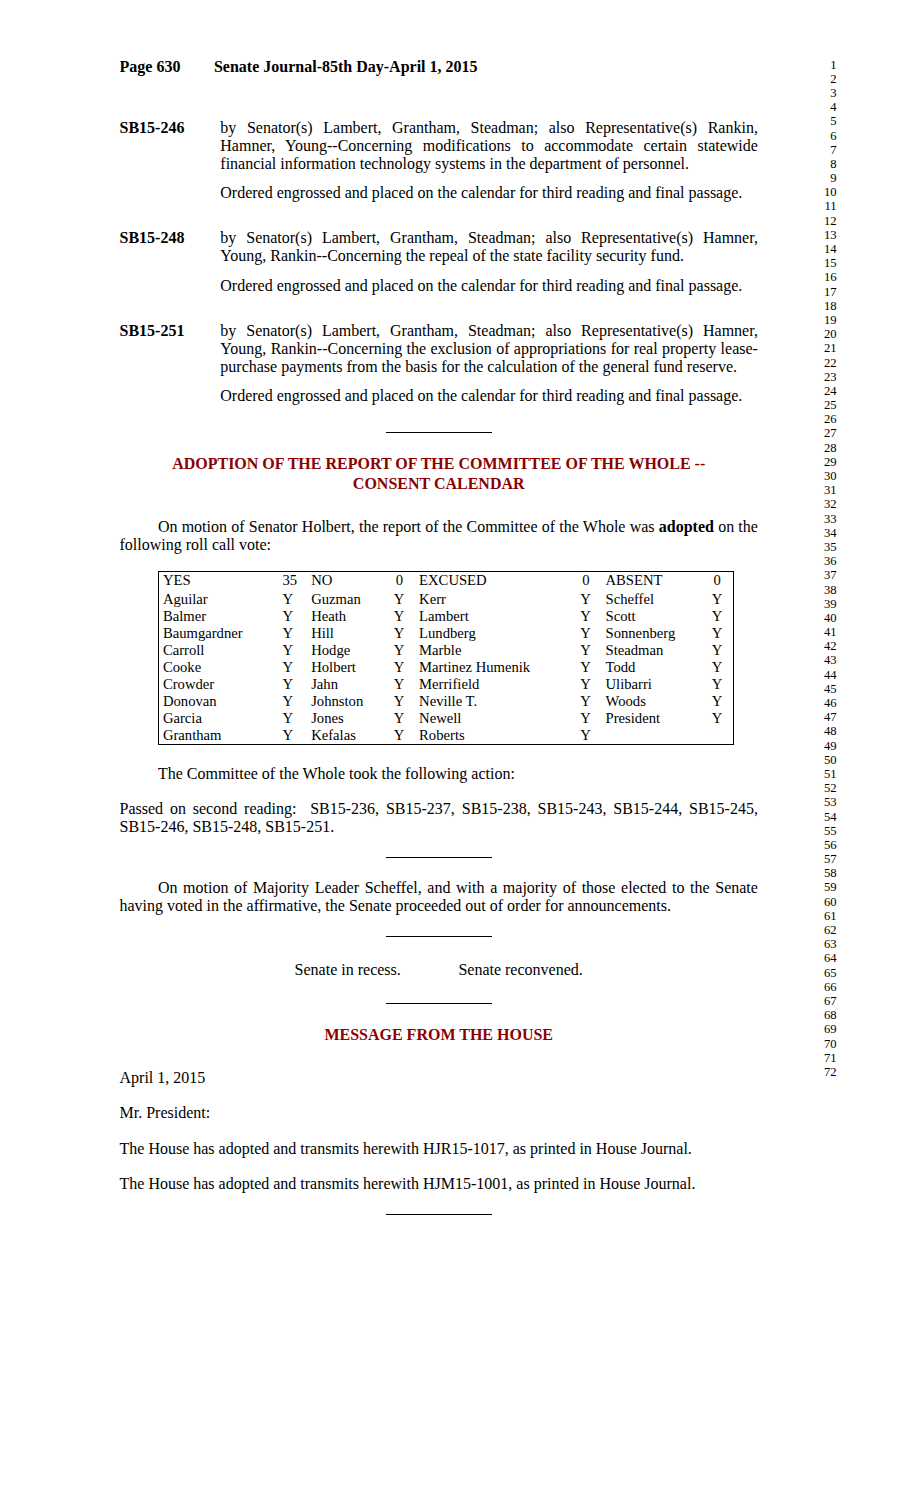1
2
3
4
5
6
7
8
9
10
11
12
13
14
15
16
17
18
19
20
21
22
23
24
25
26
27
28
29
30
31
32
33
34
35
36
37
38
39
40
41
42
43
44
45
46
47
48
49
50
51
52
53
54
55
56
57
58
59
60
61
62
63
64
65
66
67
68
69
70
71
72
Page 630 Senate Journal-85th Day-April 1, 2015
SB15-246
by Senator(s) Lambert, Grantham, Steadman; also Representative(s) Rankin, Hamner, Young--Concerning modifications to accommodate certain statewide financial information technology systems in the department of personnel.
Ordered engrossed and placed on the calendar for third reading and final passage.
SB15-248
by Senator(s) Lambert, Grantham, Steadman; also Representative(s) Hamner, Young, Rankin--Concerning the repeal of the state facility security fund.
Ordered engrossed and placed on the calendar for third reading and final passage.
SB15-251
by Senator(s) Lambert, Grantham, Steadman; also Representative(s) Hamner, Young, Rankin--Concerning the exclusion of appropriations for real property lease-purchase payments from the basis for the calculation of the general fund reserve.
Ordered engrossed and placed on the calendar for third reading and final passage.
ADOPTION OF THE REPORT OF THE COMMITTEE OF THE WHOLE --
CONSENT CALENDAR
On motion of Senator Holbert, the report of the Committee of the Whole was adopted on the following roll call vote:
| YES | 35 | NO | 0 | EXCUSED | 0 | ABSENT | 0 |
| Aguilar | Y | Guzman | Y | Kerr | Y | Scheffel | Y |
| Balmer | Y | Heath | Y | Lambert | Y | Scott | Y |
| Baumgardner | Y | Hill | Y | Lundberg | Y | Sonnenberg | Y |
| Carroll | Y | Hodge | Y | Marble | Y | Steadman | Y |
| Cooke | Y | Holbert | Y | Martinez Humenik | Y | Todd | Y |
| Crowder | Y | Jahn | Y | Merrifield | Y | Ulibarri | Y |
| Donovan | Y | Johnston | Y | Neville T. | Y | Woods | Y |
| Garcia | Y | Jones | Y | Newell | Y | President | Y |
| Grantham | Y | Kefalas | Y | Roberts | Y | | |
The Committee of the Whole took the following action:
Passed on second reading: SB15-236, SB15-237, SB15-238, SB15-243, SB15-244, SB15-245, SB15-246, SB15-248, SB15-251.
On motion of Majority Leader Scheffel, and with a majority of those elected to the Senate having voted in the affirmative, the Senate proceeded out of order for announcements.
Senate in recess. Senate reconvened.
MESSAGE FROM THE HOUSE
April 1, 2015
Mr. President:
The House has adopted and transmits herewith HJR15-1017, as printed in House Journal.
The House has adopted and transmits herewith HJM15-1001, as printed in House Journal.